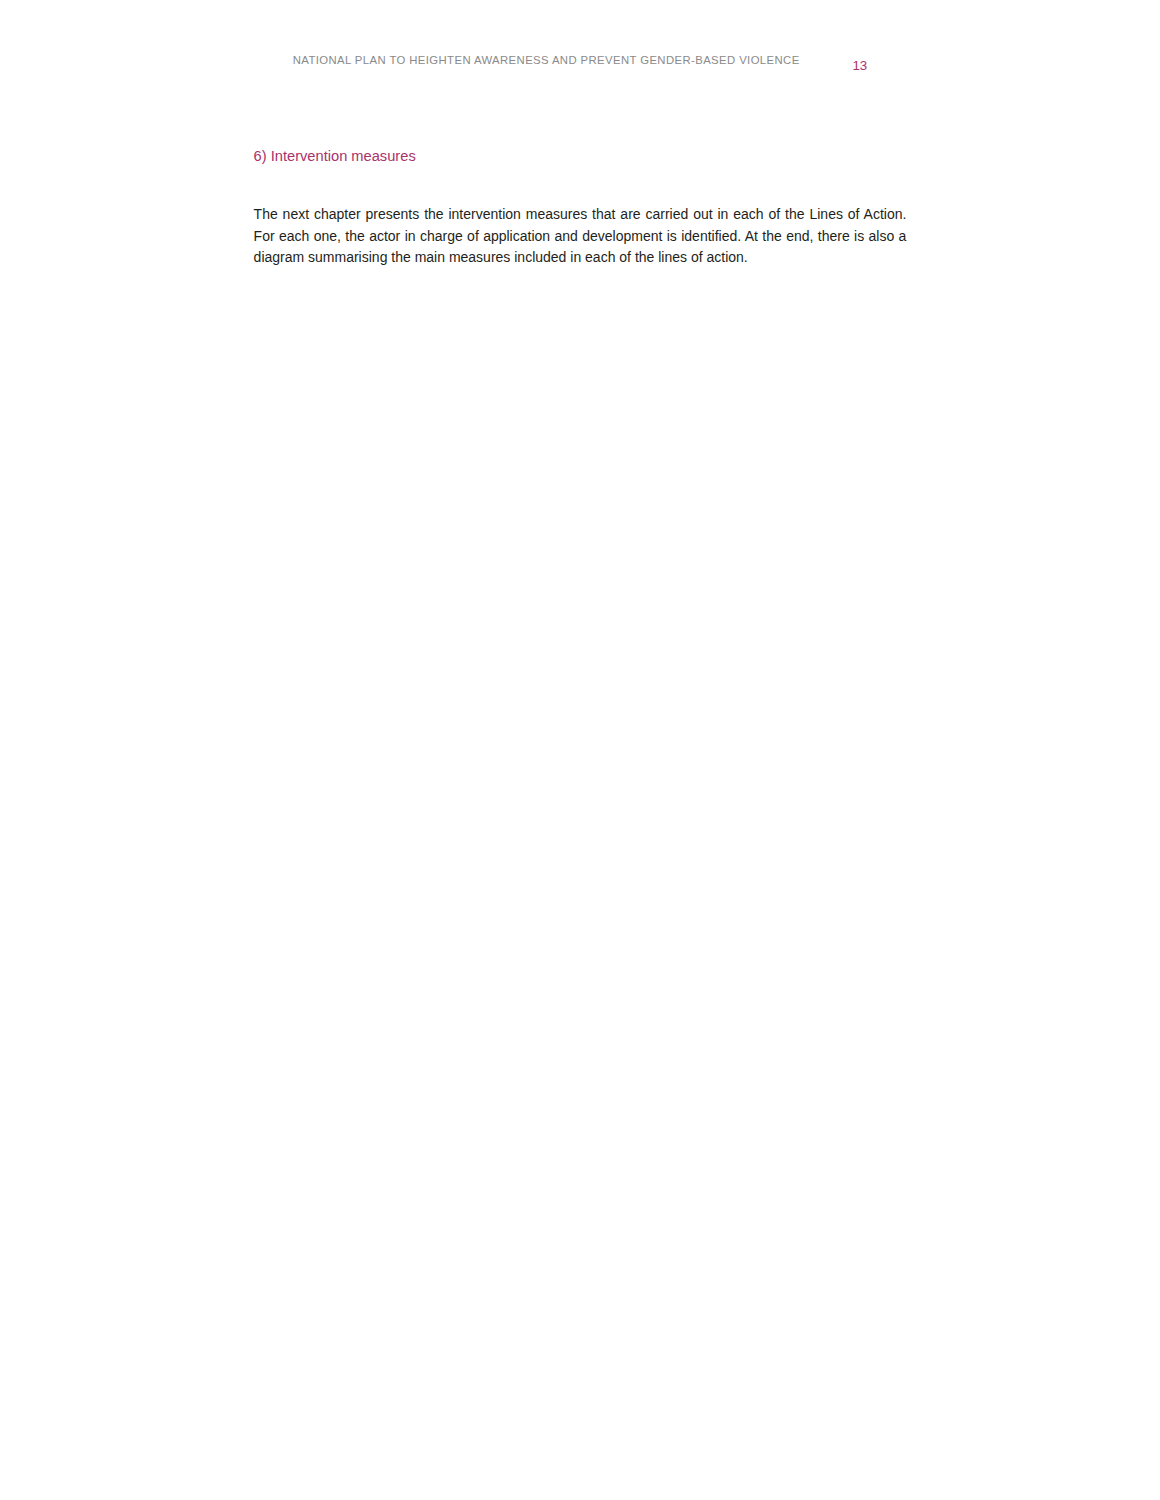National Plan to Heighten Awareness and Prevent Gender-Based Violence 13
6) Intervention measures
The next chapter presents the intervention measures that are carried out in each of the Lines of Action. For each one, the actor in charge of application and development is identified. At the end, there is also a diagram summarising the main measures included in each of the lines of action.